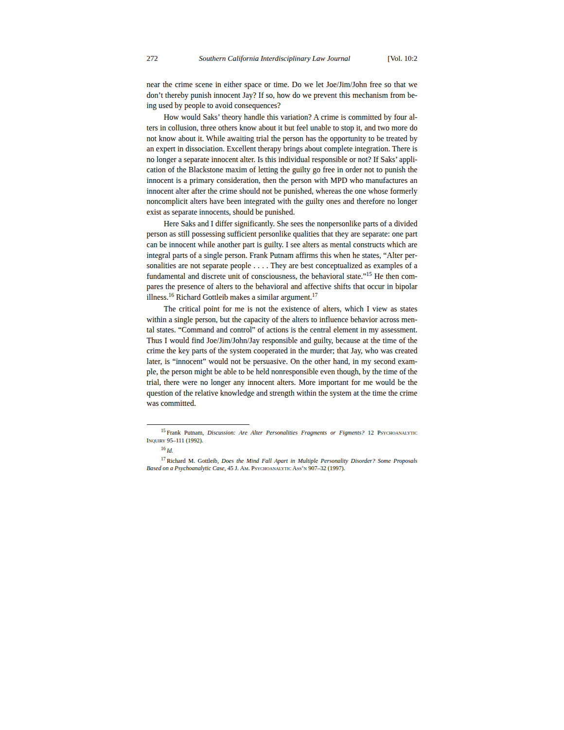272
Southern California Interdisciplinary Law Journal
[Vol. 10:2
near the crime scene in either space or time. Do we let Joe/Jim/John free so that we don’t thereby punish innocent Jay? If so, how do we prevent this mechanism from being used by people to avoid consequences?
How would Saks’ theory handle this variation? A crime is committed by four alters in collusion, three others know about it but feel unable to stop it, and two more do not know about it. While awaiting trial the person has the opportunity to be treated by an expert in dissociation. Excellent therapy brings about complete integration. There is no longer a separate innocent alter. Is this individual responsible or not? If Saks’ application of the Blackstone maxim of letting the guilty go free in order not to punish the innocent is a primary consideration, then the person with MPD who manufactures an innocent alter after the crime should not be punished, whereas the one whose formerly noncomplicit alters have been integrated with the guilty ones and therefore no longer exist as separate innocents, should be punished.
Here Saks and I differ significantly. She sees the nonpersonlike parts of a divided person as still possessing sufficient personlike qualities that they are separate: one part can be innocent while another part is guilty. I see alters as mental constructs which are integral parts of a single person. Frank Putnam affirms this when he states, “Alter personalities are not separate people . . . . They are best conceptualized as examples of a fundamental and discrete unit of consciousness, the behavioral state.”15 He then compares the presence of alters to the behavioral and affective shifts that occur in bipolar illness.16 Richard Gottleib makes a similar argument.17
The critical point for me is not the existence of alters, which I view as states within a single person, but the capacity of the alters to influence behavior across mental states. “Command and control” of actions is the central element in my assessment. Thus I would find Joe/Jim/John/Jay responsible and guilty, because at the time of the crime the key parts of the system cooperated in the murder; that Jay, who was created later, is “innocent” would not be persuasive. On the other hand, in my second example, the person might be able to be held nonresponsible even though, by the time of the trial, there were no longer any innocent alters. More important for me would be the question of the relative knowledge and strength within the system at the time the crime was committed.
15 Frank Putnam, Discussion: Are Alter Personalities Fragments or Figments? 12 Psychoanalytic Inquiry 95–111 (1992).
16 Id.
17 Richard M. Gottleib, Does the Mind Fall Apart in Multiple Personality Disorder? Some Proposals Based on a Psychoanalytic Case, 45 J. Am. Psychoanalytic Ass’n 907–32 (1997).